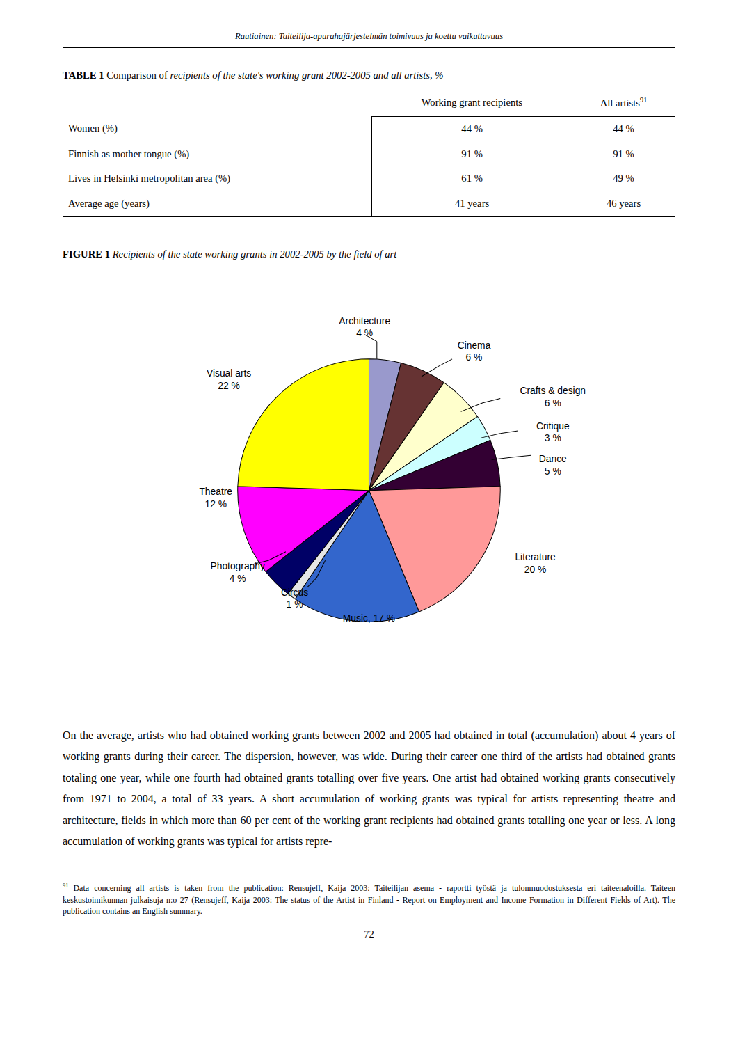Rautiainen: Taiteilija-apurahajärjestelmän toimivuus ja koettu vaikuttavuus
TABLE 1 Comparison of recipients of the state's working grant 2002-2005 and all artists, %
| | Working grant recipients | All artists 91 |
| --- | --- | --- |
| Women (%) | 44 % | 44 % |
| Finnish as mother tongue (%) | 91 % | 91 % |
| Lives in Helsinki metropolitan area (%) | 61 % | 49 % |
| Average age (years) | 41 years | 46 years |
FIGURE 1 Recipients of the state working grants in 2002-2005 by the field of art
Architecture 4 % Cinema 6 % Crafts & design 6 % Critique 3 % Dance 5 % Literature 20 % Music, 17 % Circus 1 % Photography 4 % Theatre 12 % Visual arts 22 %
On the average, artists who had obtained working grants between 2002 and 2005 had obtained in total (accumulation) about 4 years of working grants during their career. The dispersion, however, was wide. During their career one third of the artists had obtained grants totaling one year, while one fourth had obtained grants totalling over five years. One artist had obtained working grants consecutively from 1971 to 2004, a total of 33 years. A short accumulation of working grants was typical for artists representing theatre and architecture, fields in which more than 60 per cent of the working grant recipients had obtained grants totalling one year or less. A long accumulation of working grants was typical for artists repre-
91 Data concerning all artists is taken from the publication: Rensujeff, Kaija 2003: Taiteilijan asema - raportti työstä ja tulonmuodostuksesta eri taiteenaloilla. Taiteen keskustoimikunnan julkaisuja n:o 27 (Rensujeff, Kaija 2003: The status of the Artist in Finland - Report on Employment and Income Formation in Different Fields of Art). The publication contains an English summary.
72